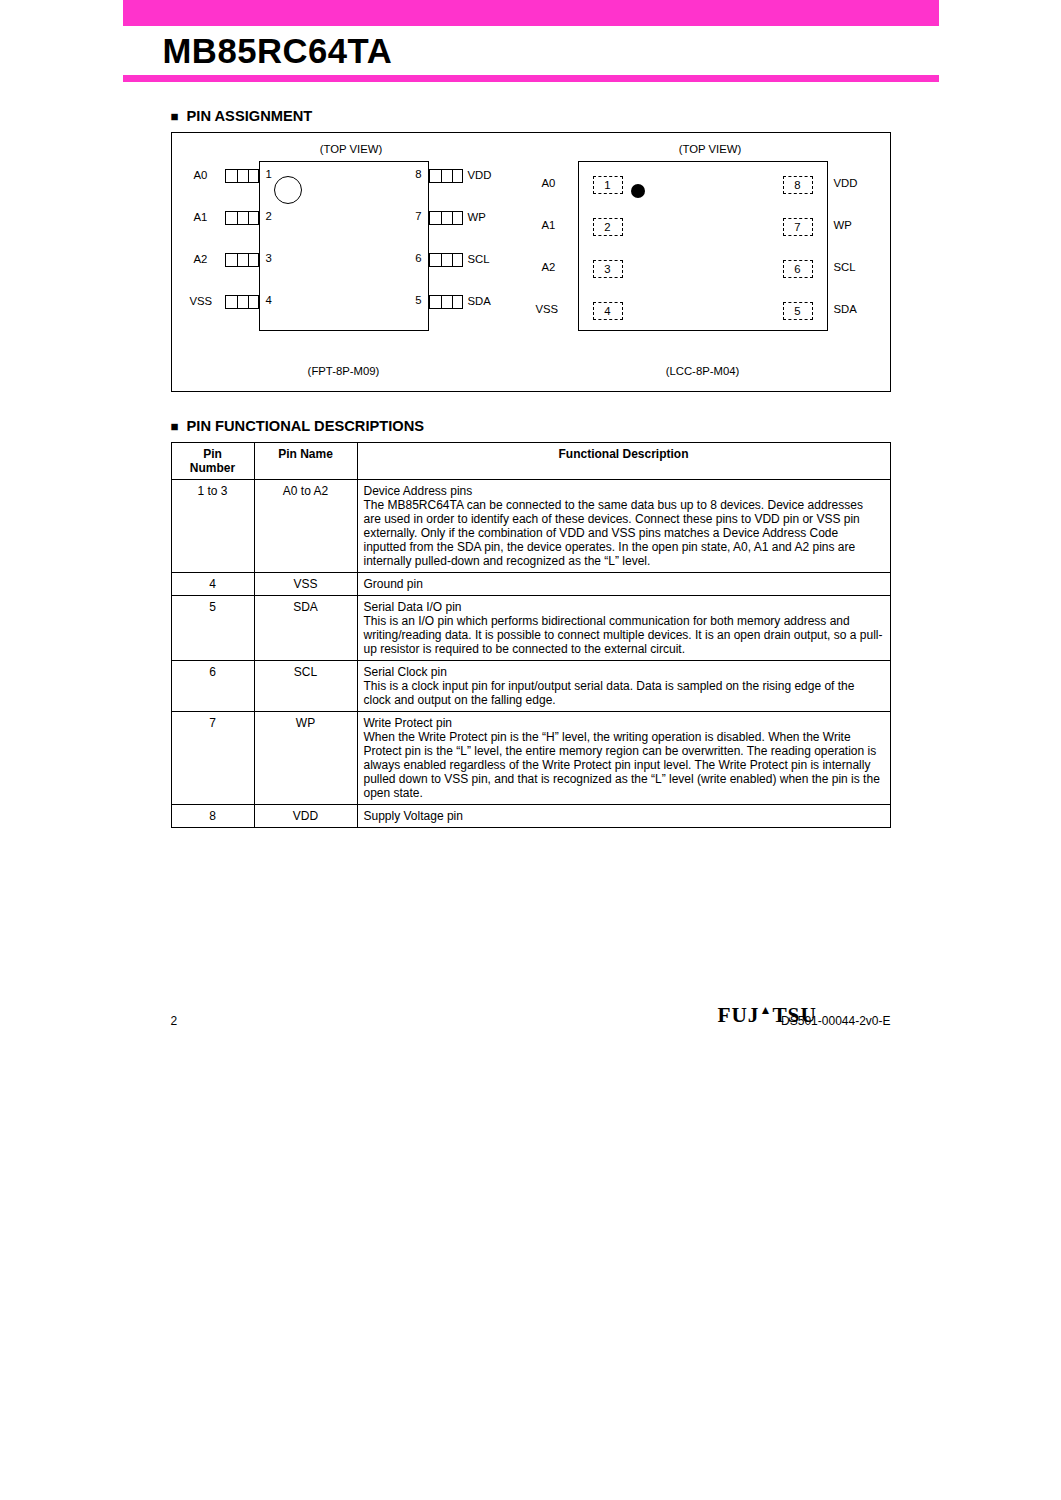MB85RC64TA
PIN ASSIGNMENT
(TOP VIEW) (TOP VIEW)
1 2 3 4 8 7 6 5
A0 A1 A2 VSS
VDD WP SCL SDA
(FPT-8P-M09)
1
2
3
4
8
7
6
5
A0 A1 A2 VSS VDD WP SCL SDA
(LCC-8P-M04)
PIN FUNCTIONAL DESCRIPTIONS
| Pin Number | Pin Name | Functional Description |
| --- | --- | --- |
| 1 to 3 | A0 to A2 | Device Address pins The MB85RC64TA can be connected to the same data bus up to 8 devices. Device addresses are used in order to identify each of these devices. Connect these pins to VDD pin or VSS pin externally. Only if the combination of VDD and VSS pins matches a Device Address Code inputted from the SDA pin, the device operates. In the open pin state, A0, A1 and A2 pins are internally pulled-down and recognized as the “L” level. |
| 4 | VSS | Ground pin |
| 5 | SDA | Serial Data I/O pin This is an I/O pin which performs bidirectional communication for both memory address and writing/reading data. It is possible to connect multiple devices. It is an open drain output, so a pull-up resistor is required to be connected to the external circuit. |
| 6 | SCL | Serial Clock pin This is a clock input pin for input/output serial data. Data is sampled on the rising edge of the clock and output on the falling edge. |
| 7 | WP | Write Protect pin When the Write Protect pin is the “H” level, the writing operation is disabled. When the Write Protect pin is the “L” level, the entire memory region can be overwritten. The reading operation is always enabled regardless of the Write Protect pin input level. The Write Protect pin is internally pulled down to VSS pin, and that is recognized as the “L” level (write enabled) when the pin is the open state. |
| 8 | VDD | Supply Voltage pin |
2
FUJ▲TSU
DS501-00044-2v0-E